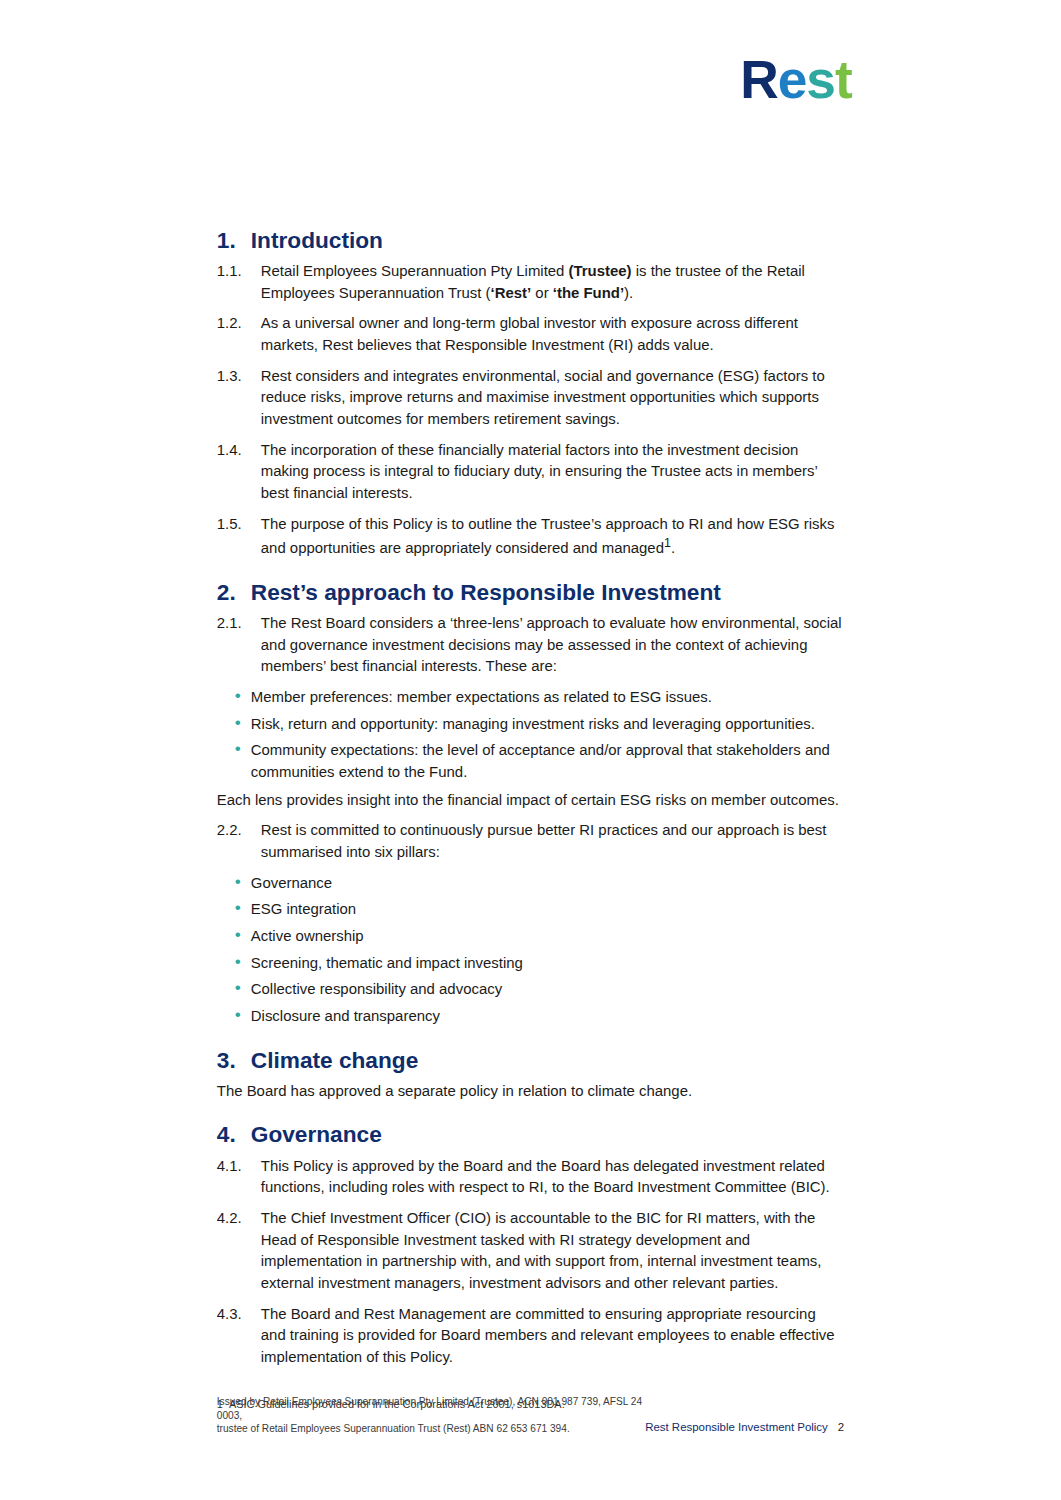Rest
1. Introduction
1.1.
Retail Employees Superannuation Pty Limited (Trustee) is the trustee of the Retail Employees Superannuation Trust (‘Rest’ or ‘the Fund’).
1.2.
As a universal owner and long-term global investor with exposure across different markets, Rest believes that Responsible Investment (RI) adds value.
1.3.
Rest considers and integrates environmental, social and governance (ESG) factors to reduce risks, improve returns and maximise investment opportunities which supports investment outcomes for members retirement savings.
1.4.
The incorporation of these financially material factors into the investment decision making process is integral to fiduciary duty, in ensuring the Trustee acts in members’ best financial interests.
1.5.
The purpose of this Policy is to outline the Trustee’s approach to RI and how ESG risks and opportunities are appropriately considered and managed1.
2. Rest’s approach to Responsible Investment
2.1.
The Rest Board considers a ‘three-lens’ approach to evaluate how environmental, social and governance investment decisions may be assessed in the context of achieving members’ best financial interests. These are:
Member preferences: member expectations as related to ESG issues.
Risk, return and opportunity: managing investment risks and leveraging opportunities.
Community expectations: the level of acceptance and/or approval that stakeholders and communities extend to the Fund.
Each lens provides insight into the financial impact of certain ESG risks on member outcomes.
2.2.
Rest is committed to continuously pursue better RI practices and our approach is best summarised into six pillars:
Governance
ESG integration
Active ownership
Screening, thematic and impact investing
Collective responsibility and advocacy
Disclosure and transparency
3. Climate change
The Board has approved a separate policy in relation to climate change.
4. Governance
4.1.
This Policy is approved by the Board and the Board has delegated investment related functions, including roles with respect to RI, to the Board Investment Committee (BIC).
4.2.
The Chief Investment Officer (CIO) is accountable to the BIC for RI matters, with the Head of Responsible Investment tasked with RI strategy development and implementation in partnership with, and with support from, internal investment teams, external investment managers, investment advisors and other relevant parties.
4.3.
The Board and Rest Management are committed to ensuring appropriate resourcing and training is provided for Board members and relevant employees to enable effective implementation of this Policy.
1 ASIC Guidelines provided for in the Corporations Act 2001, s1013DA.
Issued by Retail Employees Superannuation Pty Limited (Trustee), ACN 001 987 739, AFSL 24 0003,
trustee of Retail Employees Superannuation Trust (Rest) ABN 62 653 671 394.
Rest Responsible Investment Policy2